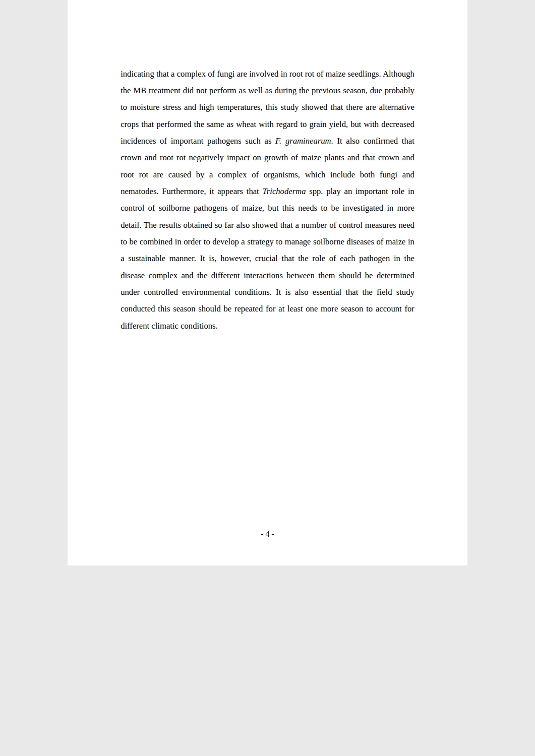indicating that a complex of fungi are involved in root rot of maize seedlings. Although the MB treatment did not perform as well as during the previous season, due probably to moisture stress and high temperatures, this study showed that there are alternative crops that performed the same as wheat with regard to grain yield, but with decreased incidences of important pathogens such as F. graminearum. It also confirmed that crown and root rot negatively impact on growth of maize plants and that crown and root rot are caused by a complex of organisms, which include both fungi and nematodes. Furthermore, it appears that Trichoderma spp. play an important role in control of soilborne pathogens of maize, but this needs to be investigated in more detail. The results obtained so far also showed that a number of control measures need to be combined in order to develop a strategy to manage soilborne diseases of maize in a sustainable manner. It is, however, crucial that the role of each pathogen in the disease complex and the different interactions between them should be determined under controlled environmental conditions. It is also essential that the field study conducted this season should be repeated for at least one more season to account for different climatic conditions.
- 4 -